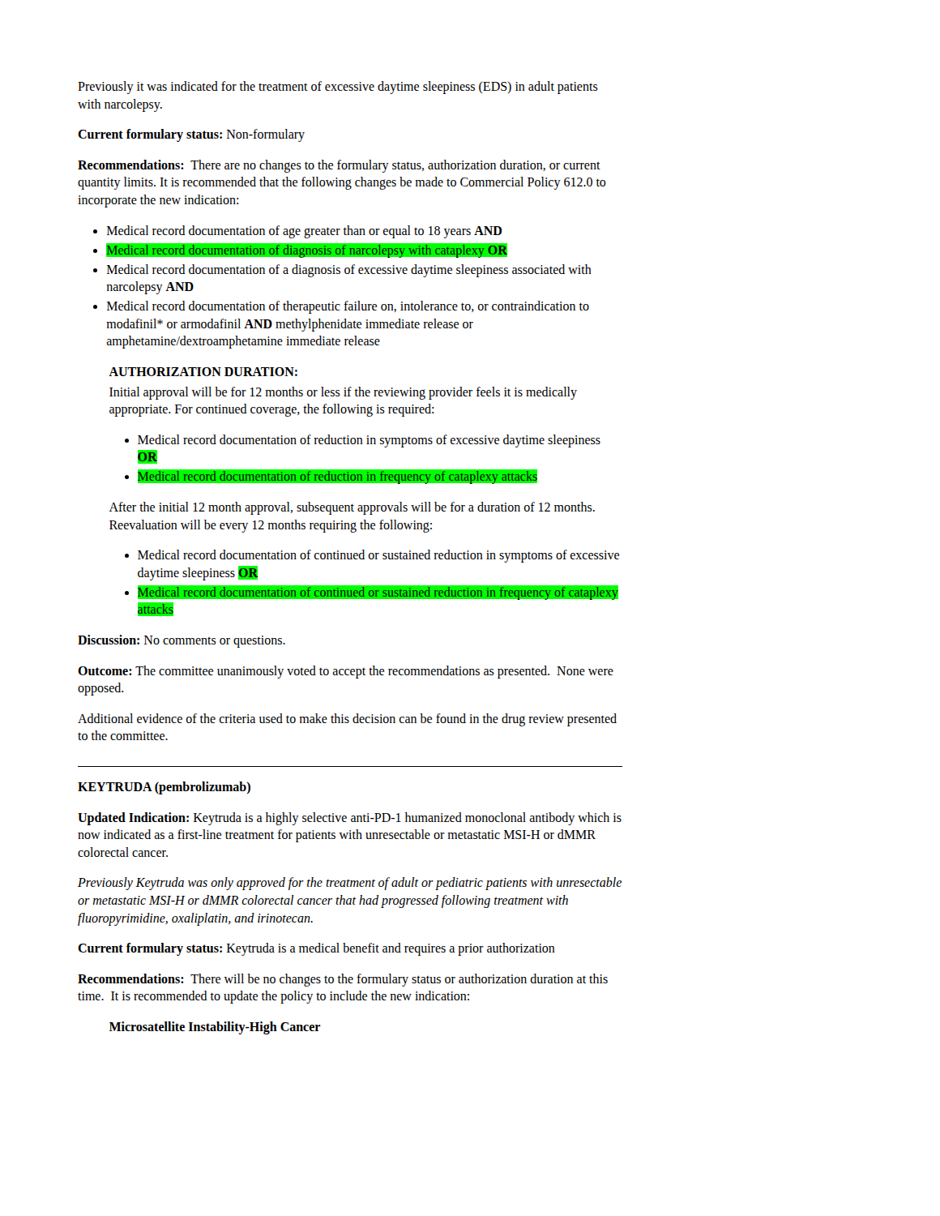Previously it was indicated for the treatment of excessive daytime sleepiness (EDS) in adult patients with narcolepsy.
Current formulary status: Non-formulary
Recommendations: There are no changes to the formulary status, authorization duration, or current quantity limits. It is recommended that the following changes be made to Commercial Policy 612.0 to incorporate the new indication:
Medical record documentation of age greater than or equal to 18 years AND
Medical record documentation of diagnosis of narcolepsy with cataplexy OR
Medical record documentation of a diagnosis of excessive daytime sleepiness associated with narcolepsy AND
Medical record documentation of therapeutic failure on, intolerance to, or contraindication to modafinil* or armodafinil AND methylphenidate immediate release or amphetamine/dextroamphetamine immediate release
AUTHORIZATION DURATION:
Initial approval will be for 12 months or less if the reviewing provider feels it is medically appropriate. For continued coverage, the following is required:
Medical record documentation of reduction in symptoms of excessive daytime sleepiness OR
Medical record documentation of reduction in frequency of cataplexy attacks
After the initial 12 month approval, subsequent approvals will be for a duration of 12 months. Reevaluation will be every 12 months requiring the following:
Medical record documentation of continued or sustained reduction in symptoms of excessive daytime sleepiness OR
Medical record documentation of continued or sustained reduction in frequency of cataplexy attacks
Discussion: No comments or questions.
Outcome: The committee unanimously voted to accept the recommendations as presented. None were opposed.
Additional evidence of the criteria used to make this decision can be found in the drug review presented to the committee.
KEYTRUDA (pembrolizumab)
Updated Indication: Keytruda is a highly selective anti-PD-1 humanized monoclonal antibody which is now indicated as a first-line treatment for patients with unresectable or metastatic MSI-H or dMMR colorectal cancer.
Previously Keytruda was only approved for the treatment of adult or pediatric patients with unresectable or metastatic MSI-H or dMMR colorectal cancer that had progressed following treatment with fluoropyrimidine, oxaliplatin, and irinotecan.
Current formulary status: Keytruda is a medical benefit and requires a prior authorization
Recommendations: There will be no changes to the formulary status or authorization duration at this time. It is recommended to update the policy to include the new indication:
Microsatellite Instability-High Cancer